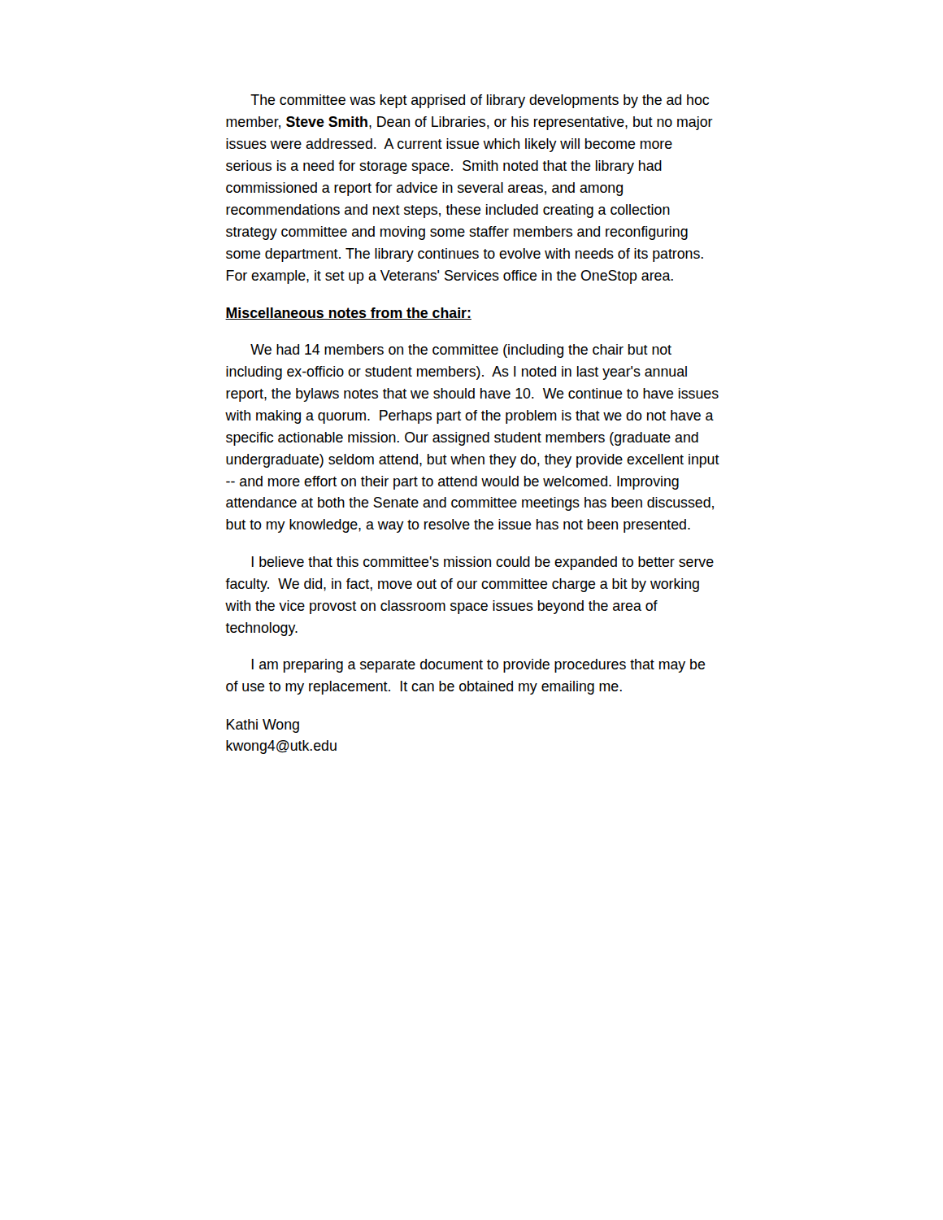The committee was kept apprised of library developments by the ad hoc member, Steve Smith, Dean of Libraries, or his representative, but no major issues were addressed. A current issue which likely will become more serious is a need for storage space. Smith noted that the library had commissioned a report for advice in several areas, and among recommendations and next steps, these included creating a collection strategy committee and moving some staffer members and reconfiguring some department. The library continues to evolve with needs of its patrons. For example, it set up a Veterans' Services office in the OneStop area.
Miscellaneous notes from the chair:
We had 14 members on the committee (including the chair but not including ex-officio or student members). As I noted in last year's annual report, the bylaws notes that we should have 10. We continue to have issues with making a quorum. Perhaps part of the problem is that we do not have a specific actionable mission. Our assigned student members (graduate and undergraduate) seldom attend, but when they do, they provide excellent input -- and more effort on their part to attend would be welcomed. Improving attendance at both the Senate and committee meetings has been discussed, but to my knowledge, a way to resolve the issue has not been presented.
I believe that this committee's mission could be expanded to better serve faculty. We did, in fact, move out of our committee charge a bit by working with the vice provost on classroom space issues beyond the area of technology.
I am preparing a separate document to provide procedures that may be of use to my replacement. It can be obtained my emailing me.
Kathi Wong
kwong4@utk.edu